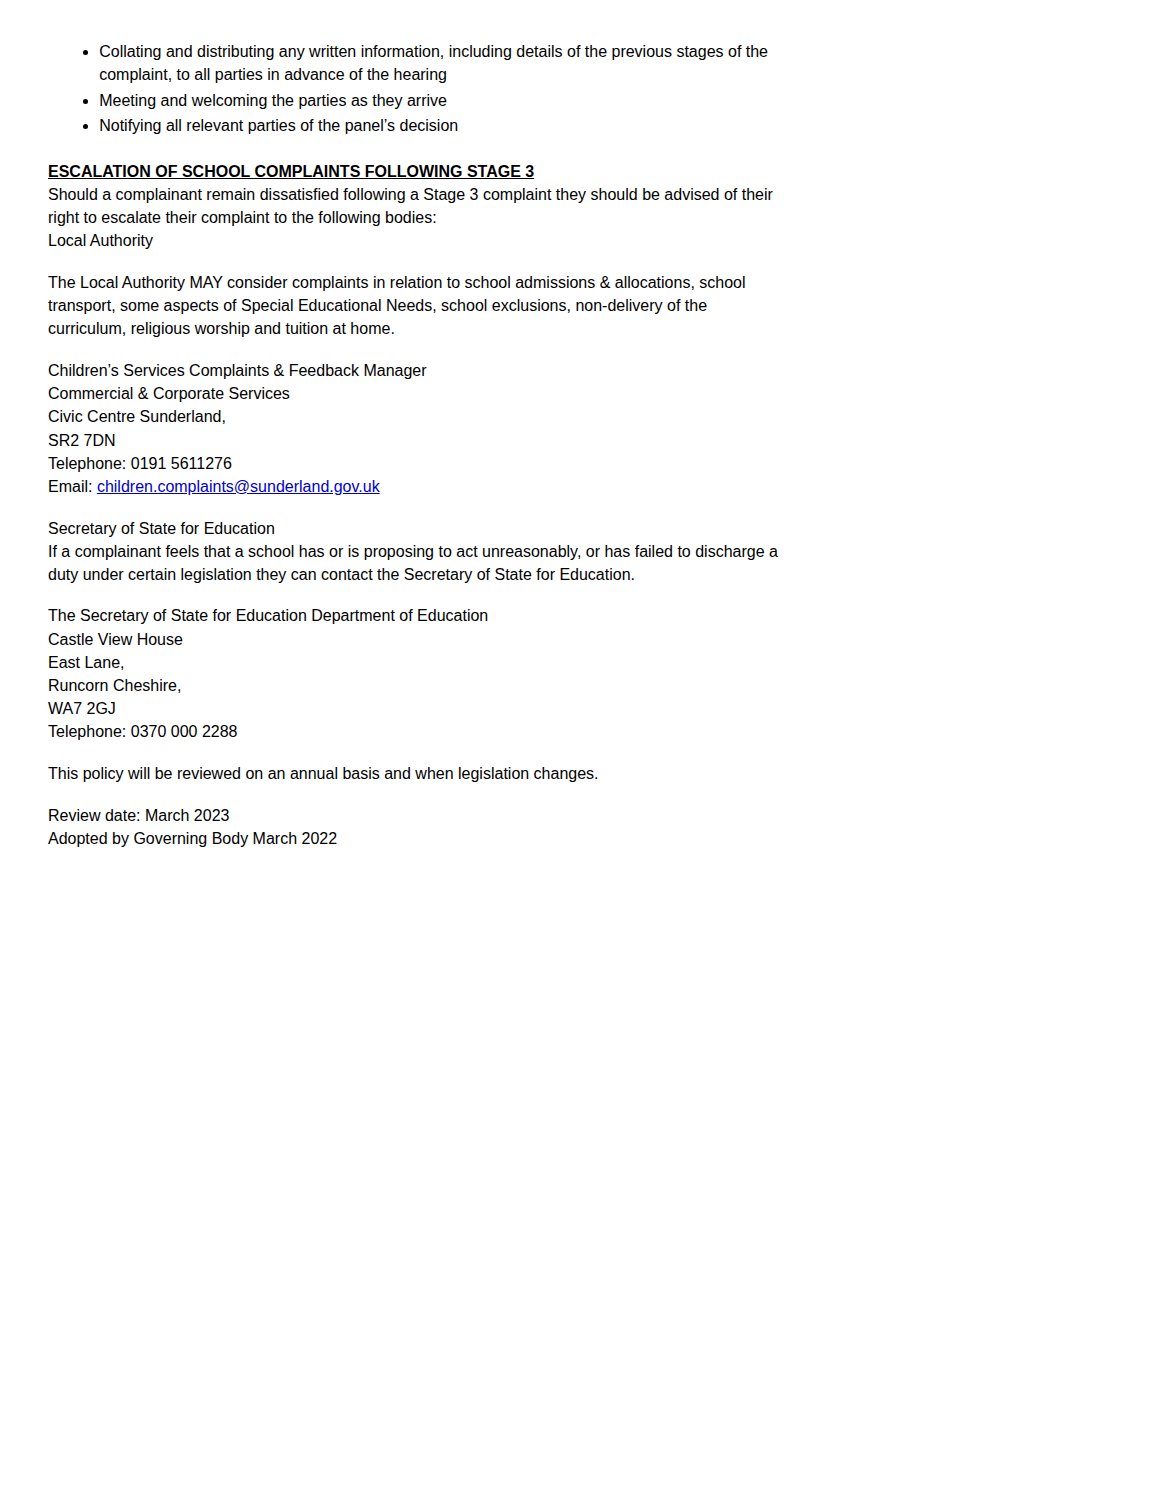Collating and distributing any written information, including details of the previous stages of the complaint, to all parties in advance of the hearing
Meeting and welcoming the parties as they arrive
Notifying all relevant parties of the panel’s decision
ESCALATION OF SCHOOL COMPLAINTS FOLLOWING STAGE 3
Should a complainant remain dissatisfied following a Stage 3 complaint they should be advised of their right to escalate their complaint to the following bodies:
Local Authority
The Local Authority MAY consider complaints in relation to school admissions & allocations, school transport, some aspects of Special Educational Needs, school exclusions, non-delivery of the curriculum, religious worship and tuition at home.
Children’s Services Complaints & Feedback Manager
Commercial & Corporate Services
Civic Centre Sunderland,
SR2 7DN
Telephone: 0191 5611276
Email: children.complaints@sunderland.gov.uk
Secretary of State for Education
If a complainant feels that a school has or is proposing to act unreasonably, or has failed to discharge a duty under certain legislation they can contact the Secretary of State for Education.
The Secretary of State for Education Department of Education
Castle View House
East Lane,
Runcorn Cheshire,
WA7 2GJ
Telephone: 0370 000 2288
This policy will be reviewed on an annual basis and when legislation changes.
Review date: March 2023
Adopted by Governing Body March 2022